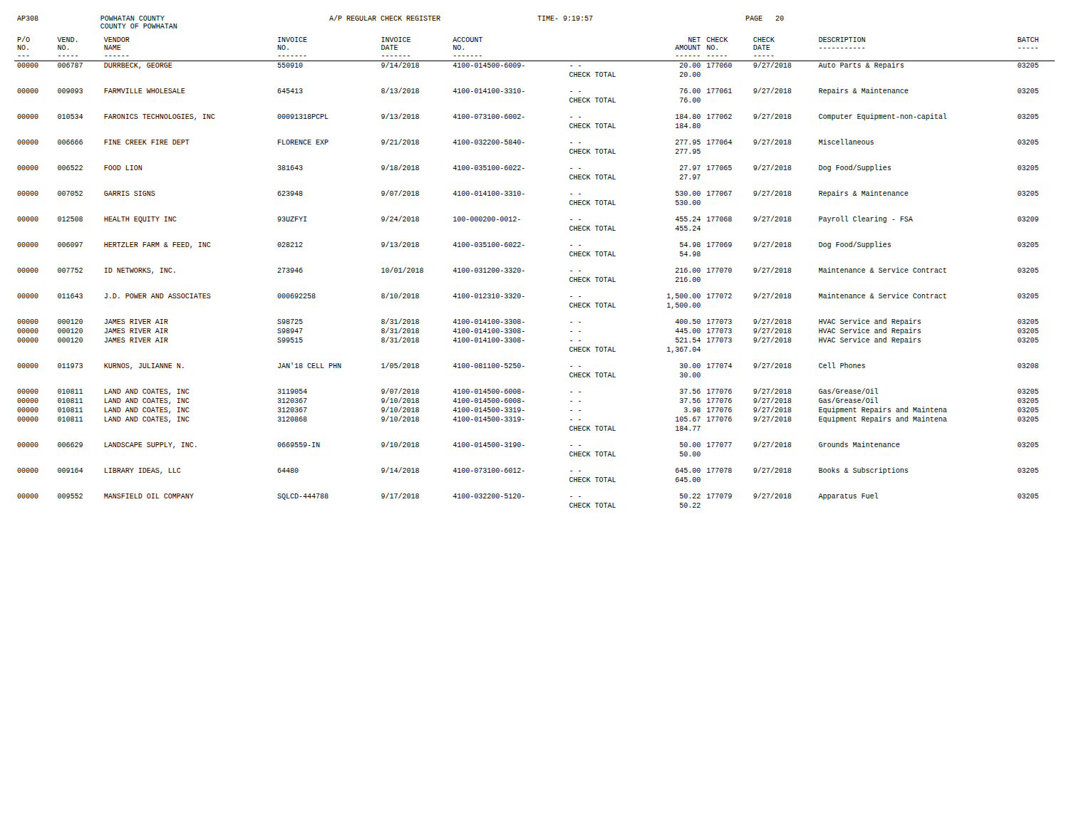| AP308 | POWHATAN COUNTY COUNTY OF POWHATAN | A/P REGULAR CHECK REGISTER | TIME- 9:19:57 | PAGE 20 | |
| P/O NO. --- | VEND. NO. ----- | VENDOR NAME ------ | INVOICE NO. ------- | INVOICE DATE ------- | ACCOUNT NO. ------- | | NET AMOUNT ------ | CHECK NO. ----- | CHECK DATE ----- | DESCRIPTION ----------- | BATCH ----- |
| --- | --- | --- | --- | --- | --- | --- | --- | --- | --- | --- | --- |
| 00000 | 006787 | DURRBECK, GEORGE | 550910 | 9/14/2018 | 4100-014500-6009- | - - | 20.00 | 177060 | 9/27/2018 | Auto Parts & Repairs | 03205 |
| | | | | | | CHECK TOTAL | 20.00 | | | | |
| 00000 | 009093 | FARMVILLE WHOLESALE | 645413 | 8/13/2018 | 4100-014100-3310- | - - | 76.00 | 177061 | 9/27/2018 | Repairs & Maintenance | 03205 |
| | | | | | | CHECK TOTAL | 76.00 | | | | |
| 00000 | 010534 | FARONICS TECHNOLOGIES, INC | 00091318PCPL | 9/13/2018 | 4100-073100-6002- | - - | 184.80 | 177062 | 9/27/2018 | Computer Equipment-non-capital | 03205 |
| | | | | | | CHECK TOTAL | 184.80 | | | | |
| 00000 | 006666 | FINE CREEK FIRE DEPT | FLORENCE EXP | 9/21/2018 | 4100-032200-5840- | - - | 277.95 | 177064 | 9/27/2018 | Miscellaneous | 03205 |
| | | | | | | CHECK TOTAL | 277.95 | | | | |
| 00000 | 006522 | FOOD LION | 381643 | 9/18/2018 | 4100-035100-6022- | - - | 27.97 | 177065 | 9/27/2018 | Dog Food/Supplies | 03205 |
| | | | | | | CHECK TOTAL | 27.97 | | | | |
| 00000 | 007052 | GARRIS SIGNS | 623948 | 9/07/2018 | 4100-014100-3310- | - - | 530.00 | 177067 | 9/27/2018 | Repairs & Maintenance | 03205 |
| | | | | | | CHECK TOTAL | 530.00 | | | | |
| 00000 | 012508 | HEALTH EQUITY INC | 93UZFYI | 9/24/2018 | 100-000200-0012- | - - | 455.24 | 177068 | 9/27/2018 | Payroll Clearing - FSA | 03209 |
| | | | | | | CHECK TOTAL | 455.24 | | | | |
| 00000 | 006097 | HERTZLER FARM & FEED, INC | 028212 | 9/13/2018 | 4100-035100-6022- | - - | 54.98 | 177069 | 9/27/2018 | Dog Food/Supplies | 03205 |
| | | | | | | CHECK TOTAL | 54.98 | | | | |
| 00000 | 007752 | ID NETWORKS, INC. | 273946 | 10/01/2018 | 4100-031200-3320- | - - | 216.00 | 177070 | 9/27/2018 | Maintenance & Service Contract | 03205 |
| | | | | | | CHECK TOTAL | 216.00 | | | | |
| 00000 | 011643 | J.D. POWER AND ASSOCIATES | 000692258 | 8/10/2018 | 4100-012310-3320- | - - | 1,500.00 | 177072 | 9/27/2018 | Maintenance & Service Contract | 03205 |
| | | | | | | CHECK TOTAL | 1,500.00 | | | | |
| 00000 | 000120 | JAMES RIVER AIR | S98725 | 8/31/2018 | 4100-014100-3308- | - - | 400.50 | 177073 | 9/27/2018 | HVAC Service and Repairs | 03205 |
| 00000 | 000120 | JAMES RIVER AIR | S98947 | 8/31/2018 | 4100-014100-3308- | - - | 445.00 | 177073 | 9/27/2018 | HVAC Service and Repairs | 03205 |
| 00000 | 000120 | JAMES RIVER AIR | S99515 | 8/31/2018 | 4100-014100-3308- | - - | 521.54 | 177073 | 9/27/2018 | HVAC Service and Repairs | 03205 |
| | | | | | | CHECK TOTAL | 1,367.04 | | | | |
| 00000 | 011973 | KURNOS, JULIANNE N. | JAN'18 CELL PHN | 1/05/2018 | 4100-081100-5250- | - - | 30.00 | 177074 | 9/27/2018 | Cell Phones | 03208 |
| | | | | | | CHECK TOTAL | 30.00 | | | | |
| 00000 | 010811 | LAND AND COATES, INC | 3119054 | 9/07/2018 | 4100-014500-6008- | - - | 37.56 | 177076 | 9/27/2018 | Gas/Grease/Oil | 03205 |
| 00000 | 010811 | LAND AND COATES, INC | 3120367 | 9/10/2018 | 4100-014500-6008- | - - | 37.56 | 177076 | 9/27/2018 | Gas/Grease/Oil | 03205 |
| 00000 | 010811 | LAND AND COATES, INC | 3120367 | 9/10/2018 | 4100-014500-3319- | - - | 3.98 | 177076 | 9/27/2018 | Equipment Repairs and Maintena | 03205 |
| 00000 | 010811 | LAND AND COATES, INC | 3120868 | 9/10/2018 | 4100-014500-3319- | - - | 105.67 | 177076 | 9/27/2018 | Equipment Repairs and Maintena | 03205 |
| | | | | | | CHECK TOTAL | 184.77 | | | | |
| 00000 | 006629 | LANDSCAPE SUPPLY, INC. | 0669559-IN | 9/10/2018 | 4100-014500-3190- | - - | 50.00 | 177077 | 9/27/2018 | Grounds Maintenance | 03205 |
| | | | | | | CHECK TOTAL | 50.00 | | | | |
| 00000 | 009164 | LIBRARY IDEAS, LLC | 64480 | 9/14/2018 | 4100-073100-6012- | - - | 645.00 | 177078 | 9/27/2018 | Books & Subscriptions | 03205 |
| | | | | | | CHECK TOTAL | 645.00 | | | | |
| 00000 | 009552 | MANSFIELD OIL COMPANY | SQLCD-444788 | 9/17/2018 | 4100-032200-5120- | - - | 50.22 | 177079 | 9/27/2018 | Apparatus Fuel | 03205 |
| | | | | | | CHECK TOTAL | 50.22 | | | | |